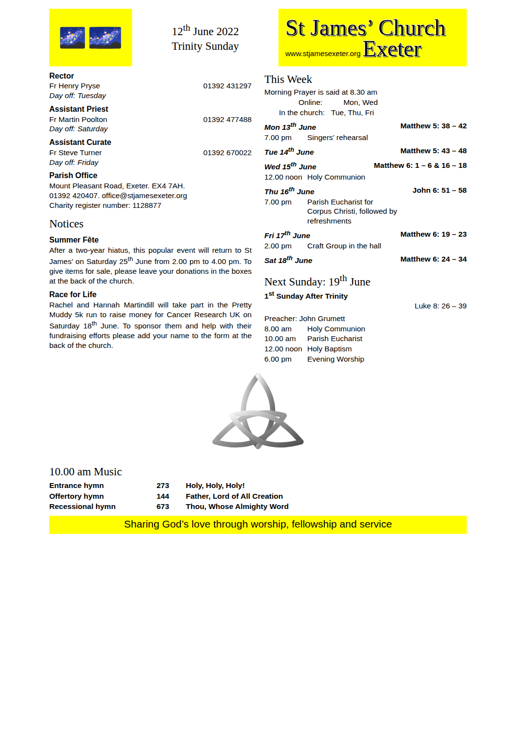🌌 🌌 🌌
12th June 2022
Trinity Sunday
St James’ Church
www.stjamesexeter.org Exeter
Rector
Fr Henry Pryse 01392 431297
Day off: Tuesday
Assistant Priest
Fr Martin Poolton 01392 477488
Day off: Saturday
Assistant Curate
Fr Steve Turner 01392 670022
Day off: Friday
Parish Office
Mount Pleasant Road, Exeter. EX4 7AH.
01392 420407. office@stjamesexeter.org
Charity register number: 1128877
Notices
Summer Fête
After a two-year hiatus, this popular event will return to St James’ on Saturday 25th June from 2.00 pm to 4.00 pm. To give items for sale, please leave your donations in the boxes at the back of the church.
Race for Life
Rachel and Hannah Martindill will take part in the Pretty Muddy 5k run to raise money for Cancer Research UK on Saturday 18th June. To sponsor them and help with their fundraising efforts please add your name to the form at the back of the church.
This Week
Morning Prayer is said at 8.30 am
Online: Mon, Wed
In the church: Tue, Thu, Fri
Mon 13th June Matthew 5: 38 – 42
7.00 pm Singers’ rehearsal
Tue 14th June Matthew 5: 43 – 48
Wed 15th June Matthew 6: 1 – 6 & 16 – 18
12.00 noon Holy Communion
Thu 16th June John 6: 51 – 58
7.00 pm Parish Eucharist for
Corpus Christi, followed by
refreshments
Fri 17th June Matthew 6: 19 – 23
2.00 pm Craft Group in the hall
Sat 18th June Matthew 6: 24 – 34
Next Sunday: 19th June
1st Sunday After Trinity
Luke 8: 26 – 39
Preacher: John Grumett
8.00 am Holy Communion
10.00 am Parish Eucharist
12.00 noon Holy Baptism
6.00 pm Evening Worship
10.00 am Music
| Entrance hymn | 273 | Holy, Holy, Holy! |
| Offertory hymn | 144 | Father, Lord of All Creation |
| Recessional hymn | 673 | Thou, Whose Almighty Word |
Sharing God’s love through worship, fellowship and service